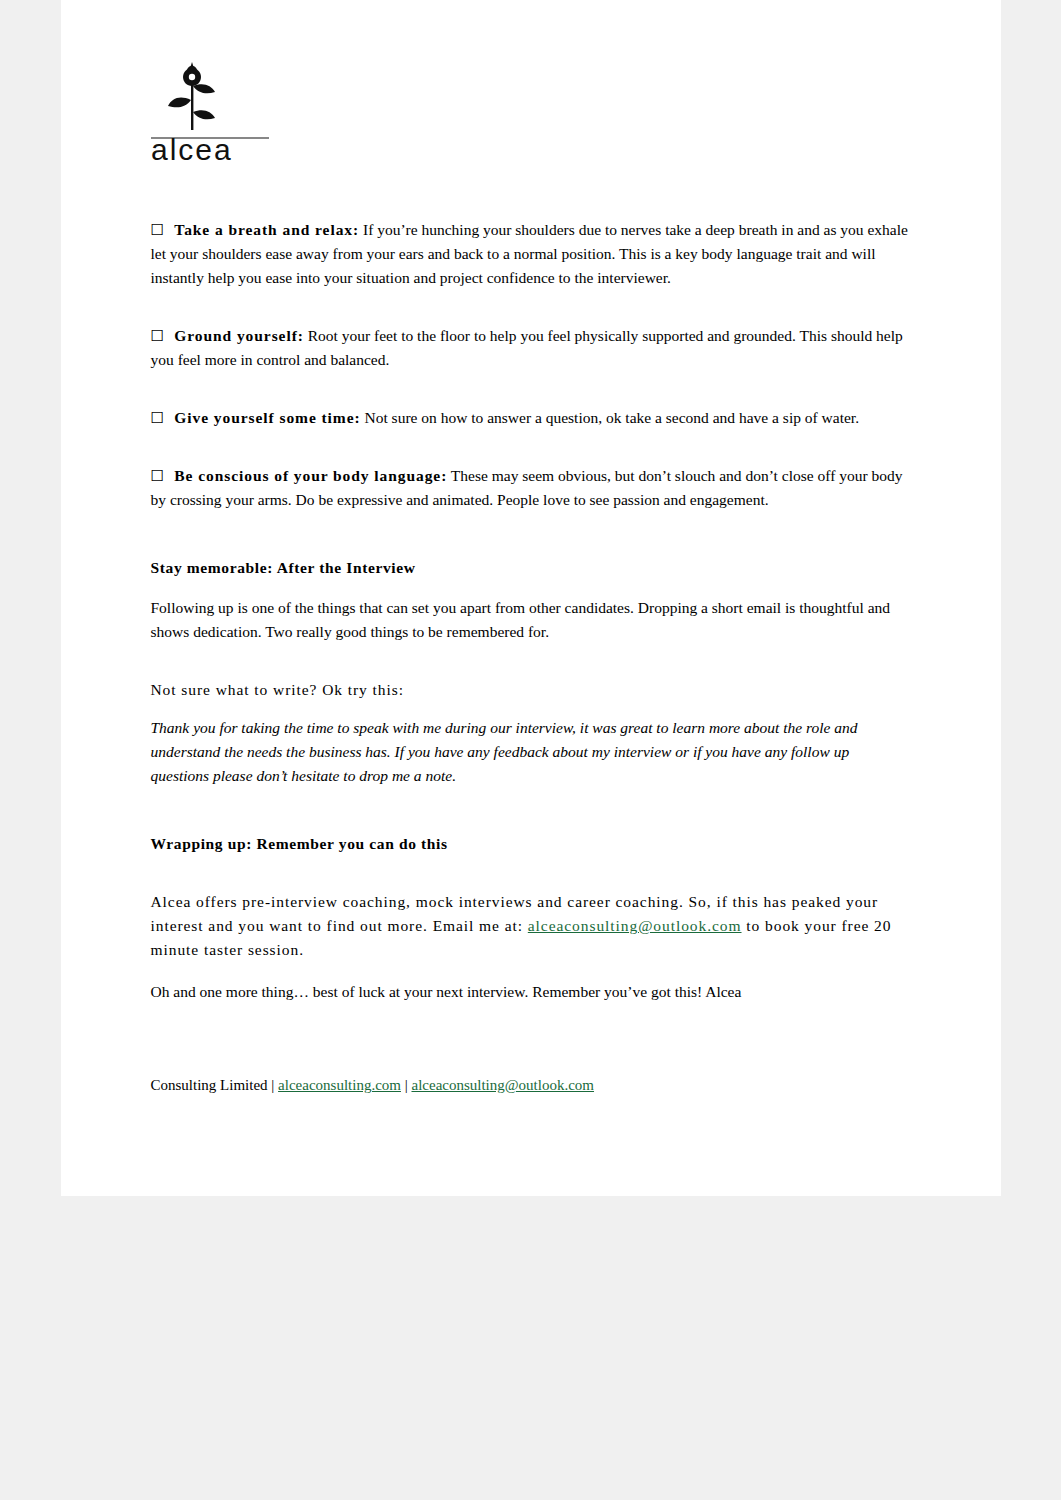alcea
☐ Take a breath and relax: If you’re hunching your shoulders due to nerves take a deep breath in and as you exhale let your shoulders ease away from your ears and back to a normal position. This is a key body language trait and will instantly help you ease into your situation and project confidence to the interviewer.
☐ Ground yourself: Root your feet to the floor to help you feel physically supported and grounded. This should help you feel more in control and balanced.
☐ Give yourself some time: Not sure on how to answer a question, ok take a second and have a sip of water.
☐ Be conscious of your body language: These may seem obvious, but don’t slouch and don’t close off your body by crossing your arms. Do be expressive and animated. People love to see passion and engagement.
Stay memorable: After the Interview
Following up is one of the things that can set you apart from other candidates. Dropping a short email is thoughtful and shows dedication. Two really good things to be remembered for.
Not sure what to write? Ok try this:
Thank you for taking the time to speak with me during our interview, it was great to learn more about the role and understand the needs the business has. If you have any feedback about my interview or if you have any follow up questions please don’t hesitate to drop me a note.
Wrapping up: Remember you can do this
Alcea offers pre-interview coaching, mock interviews and career coaching. So, if this has peaked your interest and you want to find out more. Email me at: alceaconsulting@outlook.com to book your free 20 minute taster session.
Oh and one more thing… best of luck at your next interview. Remember you’ve got this! Alcea
Consulting Limited | alceaconsulting.com | alceaconsulting@outlook.com